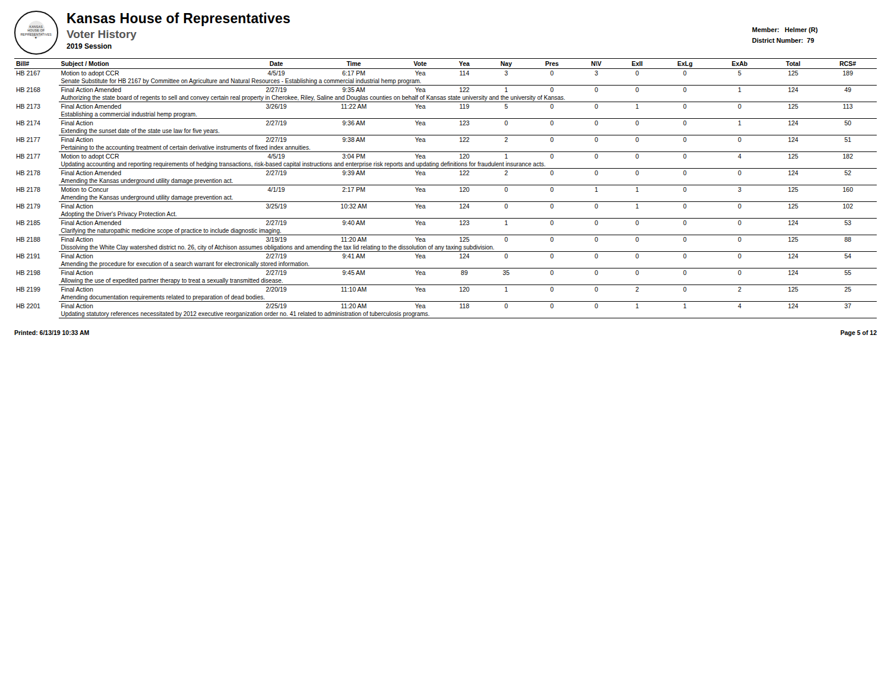KANSAS
HOUSE OF
REPRESENTATIVES
★
Kansas House of Representatives
Voter History
2019 Session
Member: Helmer (R)
District Number: 79
| Bill# | Subject / Motion | Date | Time | Vote | Yea | Nay | Pres | N\V | ExII | ExLg | ExAb | Total | RCS# |
| --- | --- | --- | --- | --- | --- | --- | --- | --- | --- | --- | --- | --- | --- |
| HB 2167 | Motion to adopt CCR | 4/5/19 | 6:17 PM | Yea | 114 | 3 | 0 | 3 | 0 | 0 | 5 | 125 | 189 |
| | Senate Substitute for HB 2167 by Committee on Agriculture and Natural Resources - Establishing a commercial industrial hemp program. |
| HB 2168 | Final Action Amended | 2/27/19 | 9:35 AM | Yea | 122 | 1 | 0 | 0 | 0 | 0 | 1 | 124 | 49 |
| | Authorizing the state board of regents to sell and convey certain real property in Cherokee, Riley, Saline and Douglas counties on behalf of Kansas state university and the university of Kansas. |
| HB 2173 | Final Action Amended | 3/26/19 | 11:22 AM | Yea | 119 | 5 | 0 | 0 | 1 | 0 | 0 | 125 | 113 |
| | Establishing a commercial industrial hemp program. |
| HB 2174 | Final Action | 2/27/19 | 9:36 AM | Yea | 123 | 0 | 0 | 0 | 0 | 0 | 1 | 124 | 50 |
| | Extending the sunset date of the state use law for five years. |
| HB 2177 | Final Action | 2/27/19 | 9:38 AM | Yea | 122 | 2 | 0 | 0 | 0 | 0 | 0 | 124 | 51 |
| | Pertaining to the accounting treatment of certain derivative instruments of fixed index annuities. |
| HB 2177 | Motion to adopt CCR | 4/5/19 | 3:04 PM | Yea | 120 | 1 | 0 | 0 | 0 | 0 | 4 | 125 | 182 |
| | Updating accounting and reporting requirements of hedging transactions, risk-based capital instructions and enterprise risk reports and updating definitions for fraudulent insurance acts. |
| HB 2178 | Final Action Amended | 2/27/19 | 9:39 AM | Yea | 122 | 2 | 0 | 0 | 0 | 0 | 0 | 124 | 52 |
| | Amending the Kansas underground utility damage prevention act. |
| HB 2178 | Motion to Concur | 4/1/19 | 2:17 PM | Yea | 120 | 0 | 0 | 1 | 1 | 0 | 3 | 125 | 160 |
| | Amending the Kansas underground utility damage prevention act. |
| HB 2179 | Final Action | 3/25/19 | 10:32 AM | Yea | 124 | 0 | 0 | 0 | 1 | 0 | 0 | 125 | 102 |
| | Adopting the Driver's Privacy Protection Act. |
| HB 2185 | Final Action Amended | 2/27/19 | 9:40 AM | Yea | 123 | 1 | 0 | 0 | 0 | 0 | 0 | 124 | 53 |
| | Clarifying the naturopathic medicine scope of practice to include diagnostic imaging. |
| HB 2188 | Final Action | 3/19/19 | 11:20 AM | Yea | 125 | 0 | 0 | 0 | 0 | 0 | 0 | 125 | 88 |
| | Dissolving the White Clay watershed district no. 26, city of Atchison assumes obligations and amending the tax lid relating to the dissolution of any taxing subdivision. |
| HB 2191 | Final Action | 2/27/19 | 9:41 AM | Yea | 124 | 0 | 0 | 0 | 0 | 0 | 0 | 124 | 54 |
| | Amending the procedure for execution of a search warrant for electronically stored information. |
| HB 2198 | Final Action | 2/27/19 | 9:45 AM | Yea | 89 | 35 | 0 | 0 | 0 | 0 | 0 | 124 | 55 |
| | Allowing the use of expedited partner therapy to treat a sexually transmitted disease. |
| HB 2199 | Final Action | 2/20/19 | 11:10 AM | Yea | 120 | 1 | 0 | 0 | 2 | 0 | 2 | 125 | 25 |
| | Amending documentation requirements related to preparation of dead bodies. |
| HB 2201 | Final Action | 2/25/19 | 11:20 AM | Yea | 118 | 0 | 0 | 0 | 1 | 1 | 4 | 124 | 37 |
| | Updating statutory references necessitated by 2012 executive reorganization order no. 41 related to administration of tuberculosis programs. |
Printed: 6/13/19 10:33 AM
Page 5 of 12